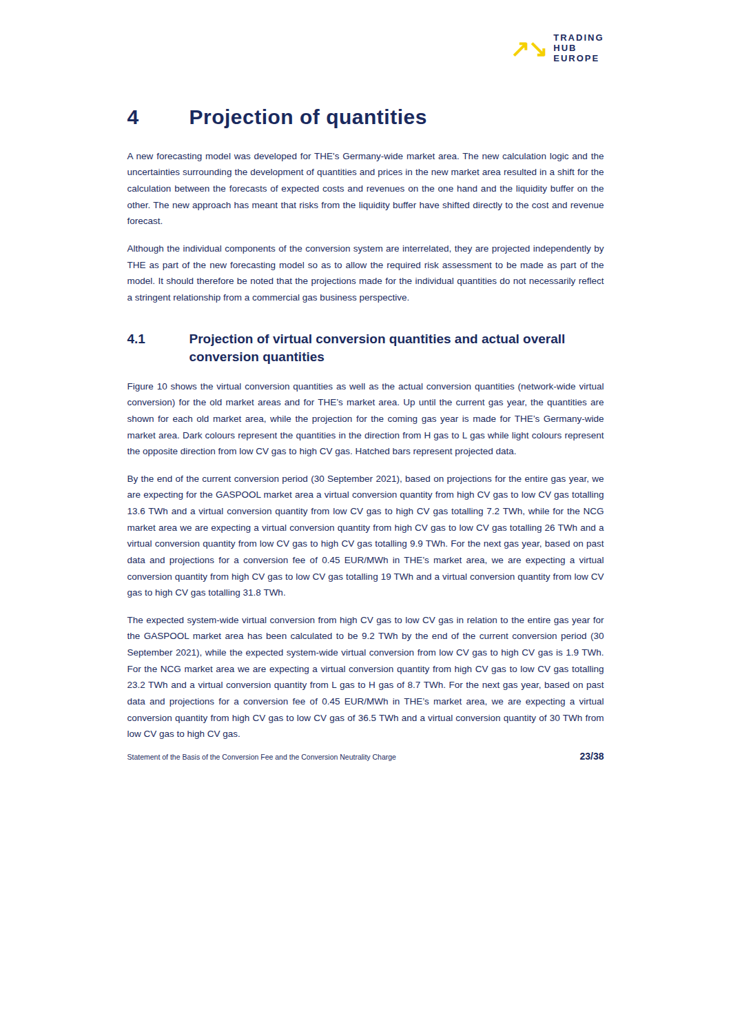↗↘ TRADING
HUB
EUROPE
4 Projection of quantities
A new forecasting model was developed for THE's Germany-wide market area. The new calculation logic and the uncertainties surrounding the development of quantities and prices in the new market area resulted in a shift for the calculation between the forecasts of expected costs and revenues on the one hand and the liquidity buffer on the other. The new approach has meant that risks from the liquidity buffer have shifted directly to the cost and revenue forecast.
Although the individual components of the conversion system are interrelated, they are projected independently by THE as part of the new forecasting model so as to allow the required risk assessment to be made as part of the model. It should therefore be noted that the projections made for the individual quantities do not necessarily reflect a stringent relationship from a commercial gas business perspective.
4.1 Projection of virtual conversion quantities and actual overall conversion quantities
Figure 10 shows the virtual conversion quantities as well as the actual conversion quantities (network-wide virtual conversion) for the old market areas and for THE’s market area. Up until the current gas year, the quantities are shown for each old market area, while the projection for the coming gas year is made for THE’s Germany-wide market area. Dark colours represent the quantities in the direction from H gas to L gas while light colours represent the opposite direction from low CV gas to high CV gas. Hatched bars represent projected data.
By the end of the current conversion period (30 September 2021), based on projections for the entire gas year, we are expecting for the GASPOOL market area a virtual conversion quantity from high CV gas to low CV gas totalling 13.6 TWh and a virtual conversion quantity from low CV gas to high CV gas totalling 7.2 TWh, while for the NCG market area we are expecting a virtual conversion quantity from high CV gas to low CV gas totalling 26 TWh and a virtual conversion quantity from low CV gas to high CV gas totalling 9.9 TWh. For the next gas year, based on past data and projections for a conversion fee of 0.45 EUR/MWh in THE’s market area, we are expecting a virtual conversion quantity from high CV gas to low CV gas totalling 19 TWh and a virtual conversion quantity from low CV gas to high CV gas totalling 31.8 TWh.
The expected system-wide virtual conversion from high CV gas to low CV gas in relation to the entire gas year for the GASPOOL market area has been calculated to be 9.2 TWh by the end of the current conversion period (30 September 2021), while the expected system-wide virtual conversion from low CV gas to high CV gas is 1.9 TWh. For the NCG market area we are expecting a virtual conversion quantity from high CV gas to low CV gas totalling 23.2 TWh and a virtual conversion quantity from L gas to H gas of 8.7 TWh. For the next gas year, based on past data and projections for a conversion fee of 0.45 EUR/MWh in THE’s market area, we are expecting a virtual conversion quantity from high CV gas to low CV gas of 36.5 TWh and a virtual conversion quantity of 30 TWh from low CV gas to high CV gas.
Statement of the Basis of the Conversion Fee and the Conversion Neutrality Charge 23/38